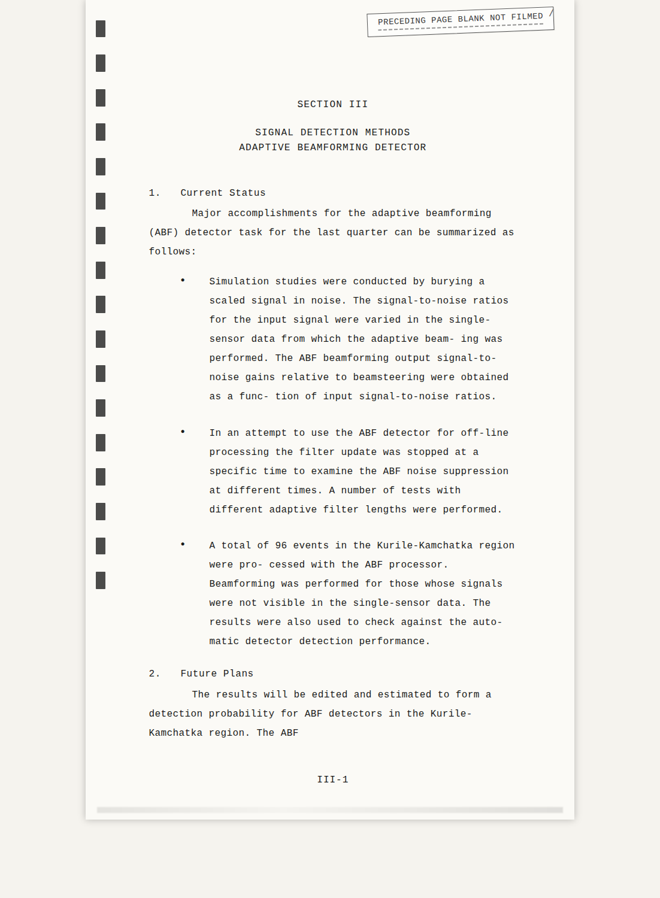PRECEDING PAGE BLANK NOT FILMED /
SECTION III
SIGNAL DETECTION METHODS
ADAPTIVE BEAMFORMING DETECTOR
1. Current Status
Major accomplishments for the adaptive beamforming (ABF) detector task for the last quarter can be summarized as follows:
Simulation studies were conducted by burying a scaled signal in noise. The signal-to-noise ratios for the input signal were varied in the single-sensor data from which the adaptive beam- ing was performed. The ABF beamforming output signal-to- noise gains relative to beamsteering were obtained as a func- tion of input signal-to-noise ratios.
In an attempt to use the ABF detector for off-line processing the filter update was stopped at a specific time to examine the ABF noise suppression at different times. A number of tests with different adaptive filter lengths were performed.
A total of 96 events in the Kurile-Kamchatka region were pro- cessed with the ABF processor. Beamforming was performed for those whose signals were not visible in the single-sensor data. The results were also used to check against the auto- matic detector detection performance.
2. Future Plans
The results will be edited and estimated to form a detection probability for ABF detectors in the Kurile-Kamchatka region. The ABF
III-1